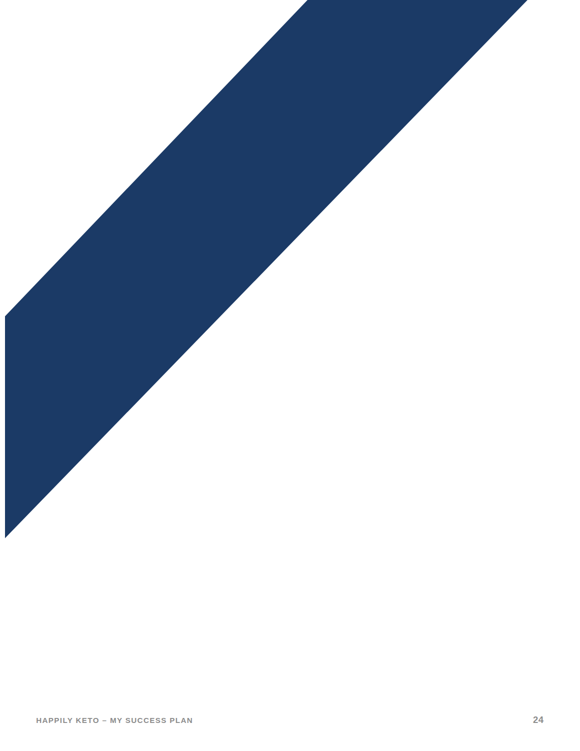Happily Keto – My Success Plan
24